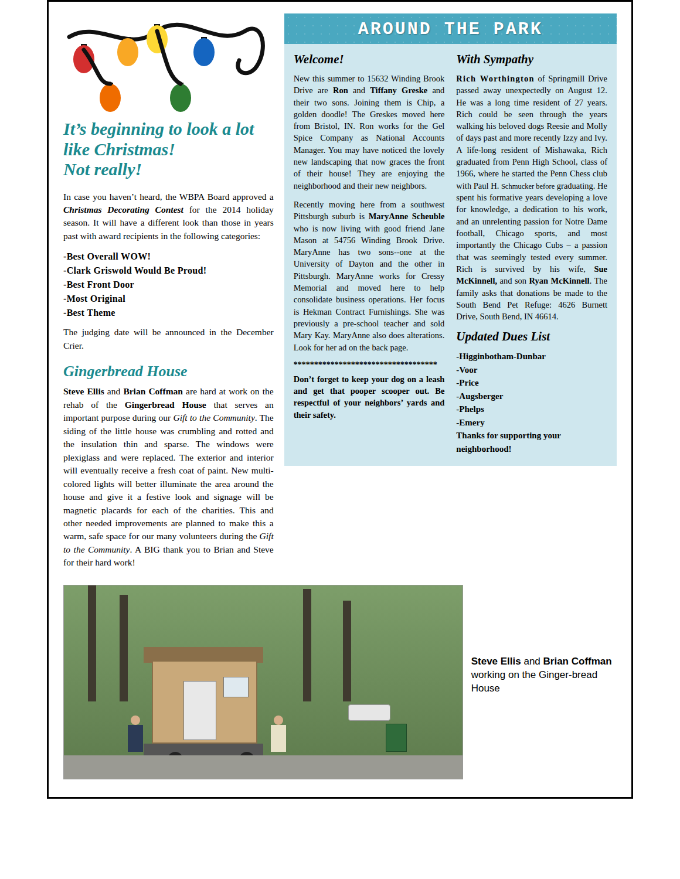It’s beginning to look a lot like Christmas!
Not really!
In case you haven’t heard, the WBPA Board approved a Christmas Decorating Contest for the 2014 holiday season. It will have a different look than those in years past with award recipients in the following categories:
-Best Overall WOW!
-Clark Griswold Would Be Proud!
-Best Front Door
-Most Original
-Best Theme
The judging date will be announced in the December Crier.
Gingerbread House
Steve Ellis and Brian Coffman are hard at work on the rehab of the Gingerbread House that serves an important purpose during our Gift to the Community. The siding of the little house was crumbling and rotted and the insulation thin and sparse. The windows were plexiglass and were replaced. The exterior and interior will eventually receive a fresh coat of paint. New multi-colored lights will better illuminate the area around the house and give it a festive look and signage will be magnetic placards for each of the charities. This and other needed improvements are planned to make this a warm, safe space for our many volunteers during the Gift to the Community. A BIG thank you to Brian and Steve for their hard work!
AROUND THE PARK
Welcome!
New this summer to 15632 Winding Brook Drive are Ron and Tiffany Greske and their two sons. Joining them is Chip, a golden doodle! The Greskes moved here from Bristol, IN. Ron works for the Gel Spice Company as National Accounts Manager. You may have noticed the lovely new landscaping that now graces the front of their house! They are enjoying the neighborhood and their new neighbors.
Recently moving here from a southwest Pittsburgh suburb is MaryAnne Scheuble who is now living with good friend Jane Mason at 54756 Winding Brook Drive. MaryAnne has two sons--one at the University of Dayton and the other in Pittsburgh. MaryAnne works for Cressy Memorial and moved here to help consolidate business operations. Her focus is Hekman Contract Furnishings. She was previously a pre-school teacher and sold Mary Kay. MaryAnne also does alterations. Look for her ad on the back page.
***********************************
Don’t forget to keep your dog on a leash and get that pooper scooper out. Be respectful of your neighbors’ yards and their safety.
With Sympathy
Rich Worthington of Springmill Drive passed away unexpectedly on August 12. He was a long time resident of 27 years. Rich could be seen through the years walking his beloved dogs Reesie and Molly of days past and more recently Izzy and Ivy. A life-long resident of Mishawaka, Rich graduated from Penn High School, class of 1966, where he started the Penn Chess club with Paul H. Schmucker before graduating. He spent his formative years developing a love for knowledge, a dedication to his work, and an unrelenting passion for Notre Dame football, Chicago sports, and most importantly the Chicago Cubs – a passion that was seemingly tested every summer. Rich is survived by his wife, Sue McKinnell, and son Ryan McKinnell. The family asks that donations be made to the South Bend Pet Refuge: 4626 Burnett Drive, South Bend, IN 46614.
Updated Dues List
-Higginbotham-Dunbar
-Voor
-Price
-Augsberger
-Phelps
-Emery
Thanks for supporting your neighborhood!
Steve Ellis and Brian Coffman working on the Ginger-bread House